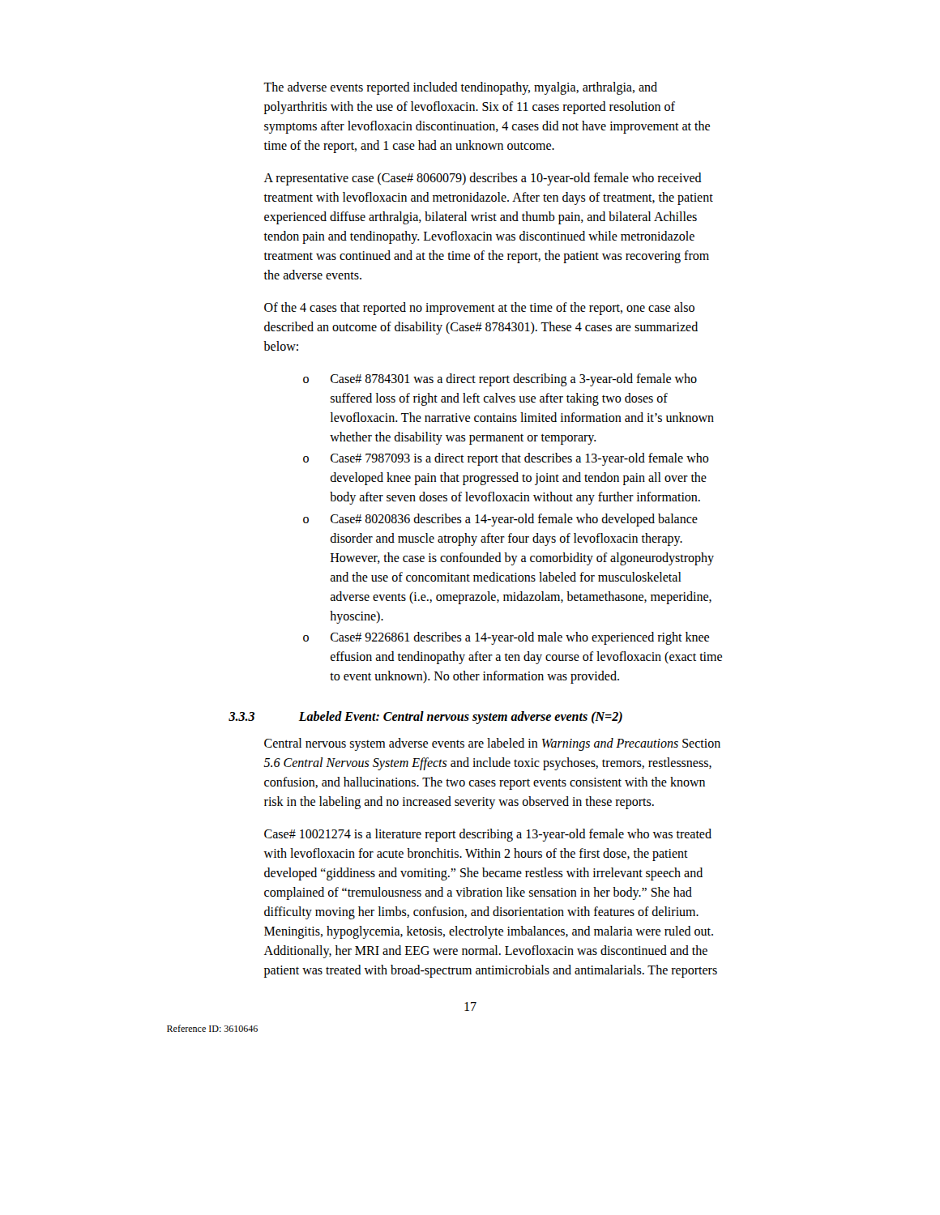The adverse events reported included tendinopathy, myalgia, arthralgia, and polyarthritis with the use of levofloxacin. Six of 11 cases reported resolution of symptoms after levofloxacin discontinuation, 4 cases did not have improvement at the time of the report, and 1 case had an unknown outcome.
A representative case (Case# 8060079) describes a 10-year-old female who received treatment with levofloxacin and metronidazole. After ten days of treatment, the patient experienced diffuse arthralgia, bilateral wrist and thumb pain, and bilateral Achilles tendon pain and tendinopathy. Levofloxacin was discontinued while metronidazole treatment was continued and at the time of the report, the patient was recovering from the adverse events.
Of the 4 cases that reported no improvement at the time of the report, one case also described an outcome of disability (Case# 8784301). These 4 cases are summarized below:
Case# 8784301 was a direct report describing a 3-year-old female who suffered loss of right and left calves use after taking two doses of levofloxacin. The narrative contains limited information and it’s unknown whether the disability was permanent or temporary.
Case# 7987093 is a direct report that describes a 13-year-old female who developed knee pain that progressed to joint and tendon pain all over the body after seven doses of levofloxacin without any further information.
Case# 8020836 describes a 14-year-old female who developed balance disorder and muscle atrophy after four days of levofloxacin therapy. However, the case is confounded by a comorbidity of algoneurodystrophy and the use of concomitant medications labeled for musculoskeletal adverse events (i.e., omeprazole, midazolam, betamethasone, meperidine, hyoscine).
Case# 9226861 describes a 14-year-old male who experienced right knee effusion and tendinopathy after a ten day course of levofloxacin (exact time to event unknown). No other information was provided.
3.3.3 Labeled Event: Central nervous system adverse events (N=2)
Central nervous system adverse events are labeled in Warnings and Precautions Section 5.6 Central Nervous System Effects and include toxic psychoses, tremors, restlessness, confusion, and hallucinations. The two cases report events consistent with the known risk in the labeling and no increased severity was observed in these reports.
Case# 10021274 is a literature report describing a 13-year-old female who was treated with levofloxacin for acute bronchitis. Within 2 hours of the first dose, the patient developed “giddiness and vomiting.” She became restless with irrelevant speech and complained of “tremulousness and a vibration like sensation in her body.” She had difficulty moving her limbs, confusion, and disorientation with features of delirium. Meningitis, hypoglycemia, ketosis, electrolyte imbalances, and malaria were ruled out. Additionally, her MRI and EEG were normal. Levofloxacin was discontinued and the patient was treated with broad-spectrum antimicrobials and antimalarials. The reporters
17
Reference ID: 3610646